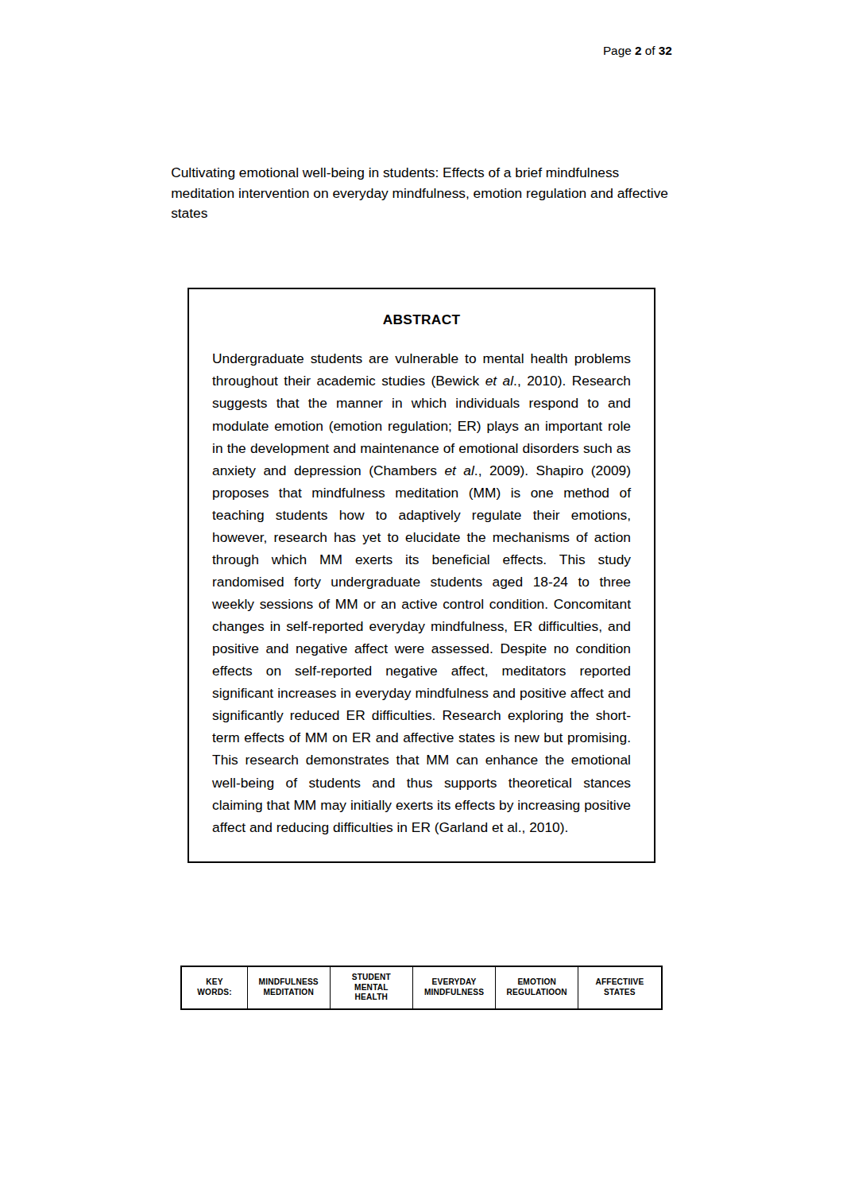Page 2 of 32
Cultivating emotional well-being in students: Effects of a brief mindfulness meditation intervention on everyday mindfulness, emotion regulation and affective states
ABSTRACT
Undergraduate students are vulnerable to mental health problems throughout their academic studies (Bewick et al., 2010). Research suggests that the manner in which individuals respond to and modulate emotion (emotion regulation; ER) plays an important role in the development and maintenance of emotional disorders such as anxiety and depression (Chambers et al., 2009). Shapiro (2009) proposes that mindfulness meditation (MM) is one method of teaching students how to adaptively regulate their emotions, however, research has yet to elucidate the mechanisms of action through which MM exerts its beneficial effects. This study randomised forty undergraduate students aged 18-24 to three weekly sessions of MM or an active control condition. Concomitant changes in self-reported everyday mindfulness, ER difficulties, and positive and negative affect were assessed. Despite no condition effects on self-reported negative affect, meditators reported significant increases in everyday mindfulness and positive affect and significantly reduced ER difficulties. Research exploring the short-term effects of MM on ER and affective states is new but promising. This research demonstrates that MM can enhance the emotional well-being of students and thus supports theoretical stances claiming that MM may initially exerts its effects by increasing positive affect and reducing difficulties in ER (Garland et al., 2010).
| KEY WORDS: | MINDFULNESS MEDITATION | STUDENT MENTAL HEALTH | EVERYDAY MINDFULNESS | EMOTION REGULATIOON | AFFECTIIVE STATES |